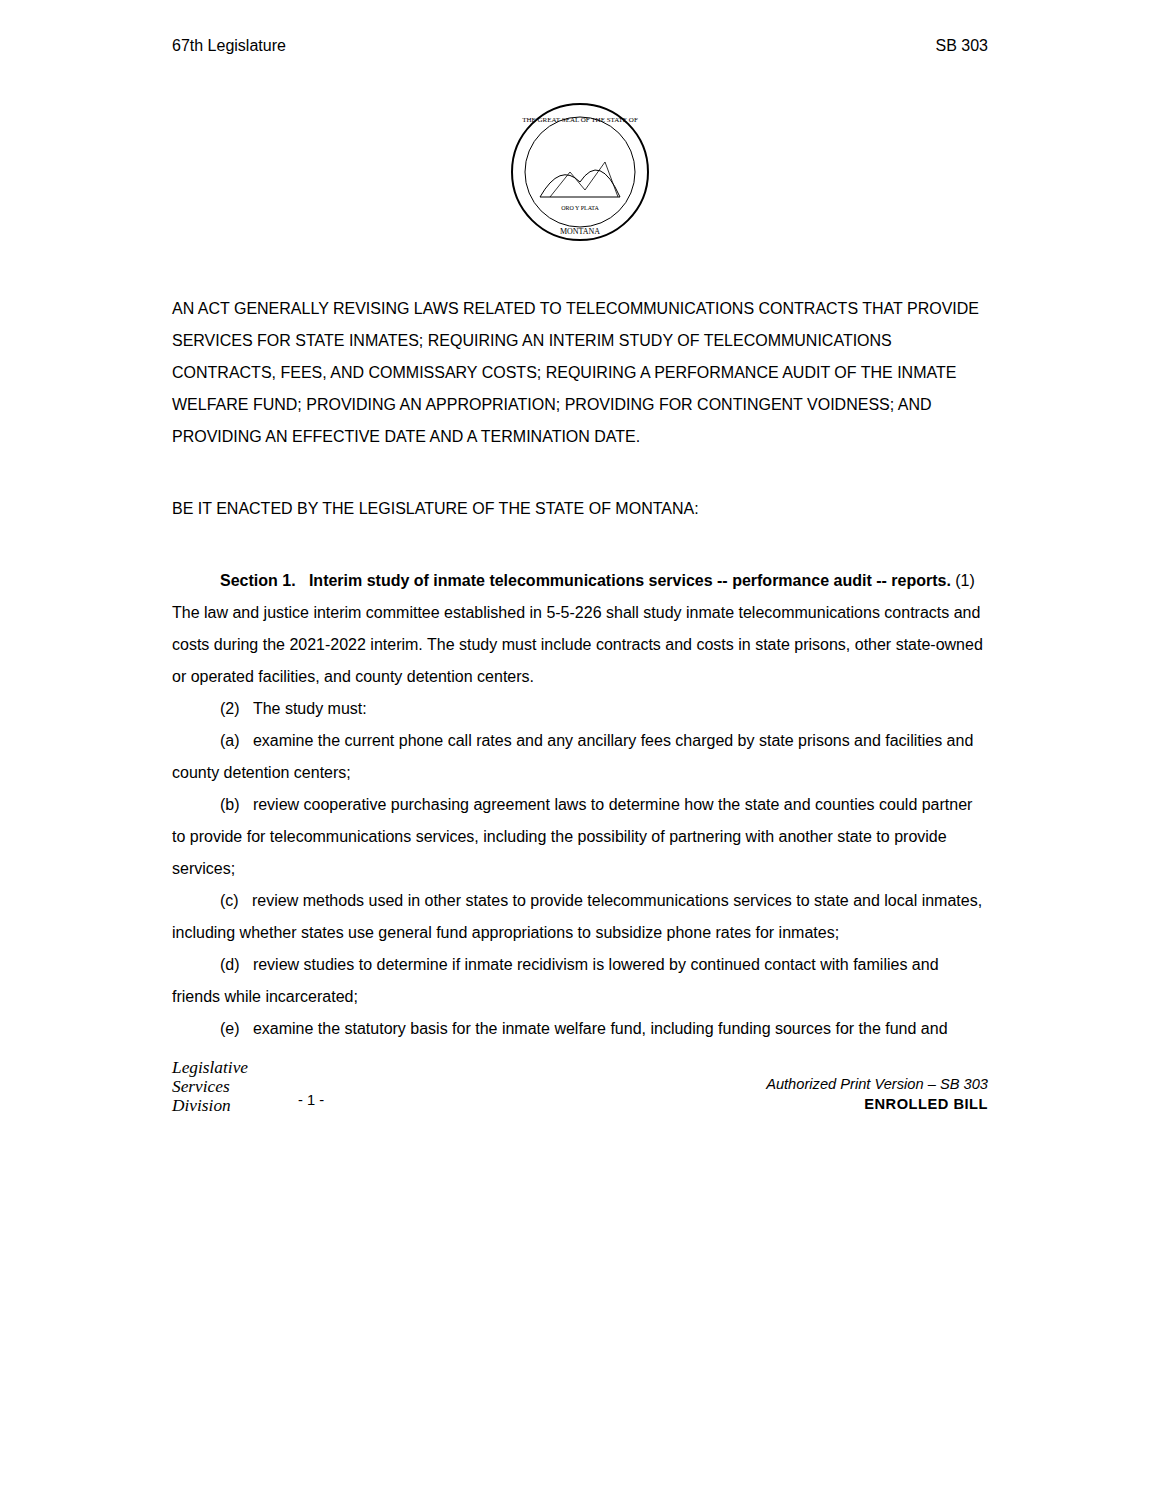67th Legislature
SB 303
AN ACT GENERALLY REVISING LAWS RELATED TO TELECOMMUNICATIONS CONTRACTS THAT PROVIDE SERVICES FOR STATE INMATES; REQUIRING AN INTERIM STUDY OF TELECOMMUNICATIONS CONTRACTS, FEES, AND COMMISSARY COSTS; REQUIRING A PERFORMANCE AUDIT OF THE INMATE WELFARE FUND; PROVIDING AN APPROPRIATION; PROVIDING FOR CONTINGENT VOIDNESS; AND PROVIDING AN EFFECTIVE DATE AND A TERMINATION DATE.
BE IT ENACTED BY THE LEGISLATURE OF THE STATE OF MONTANA:
Section 1. Interim study of inmate telecommunications services -- performance audit -- reports. (1) The law and justice interim committee established in 5-5-226 shall study inmate telecommunications contracts and costs during the 2021-2022 interim. The study must include contracts and costs in state prisons, other state-owned or operated facilities, and county detention centers.
(2) The study must:
(a) examine the current phone call rates and any ancillary fees charged by state prisons and facilities and county detention centers;
(b) review cooperative purchasing agreement laws to determine how the state and counties could partner to provide for telecommunications services, including the possibility of partnering with another state to provide services;
(c) review methods used in other states to provide telecommunications services to state and local inmates, including whether states use general fund appropriations to subsidize phone rates for inmates;
(d) review studies to determine if inmate recidivism is lowered by continued contact with families and friends while incarcerated;
(e) examine the statutory basis for the inmate welfare fund, including funding sources for the fund and
Legislative Services Division
- 1 -
Authorized Print Version – SB 303
ENROLLED BILL